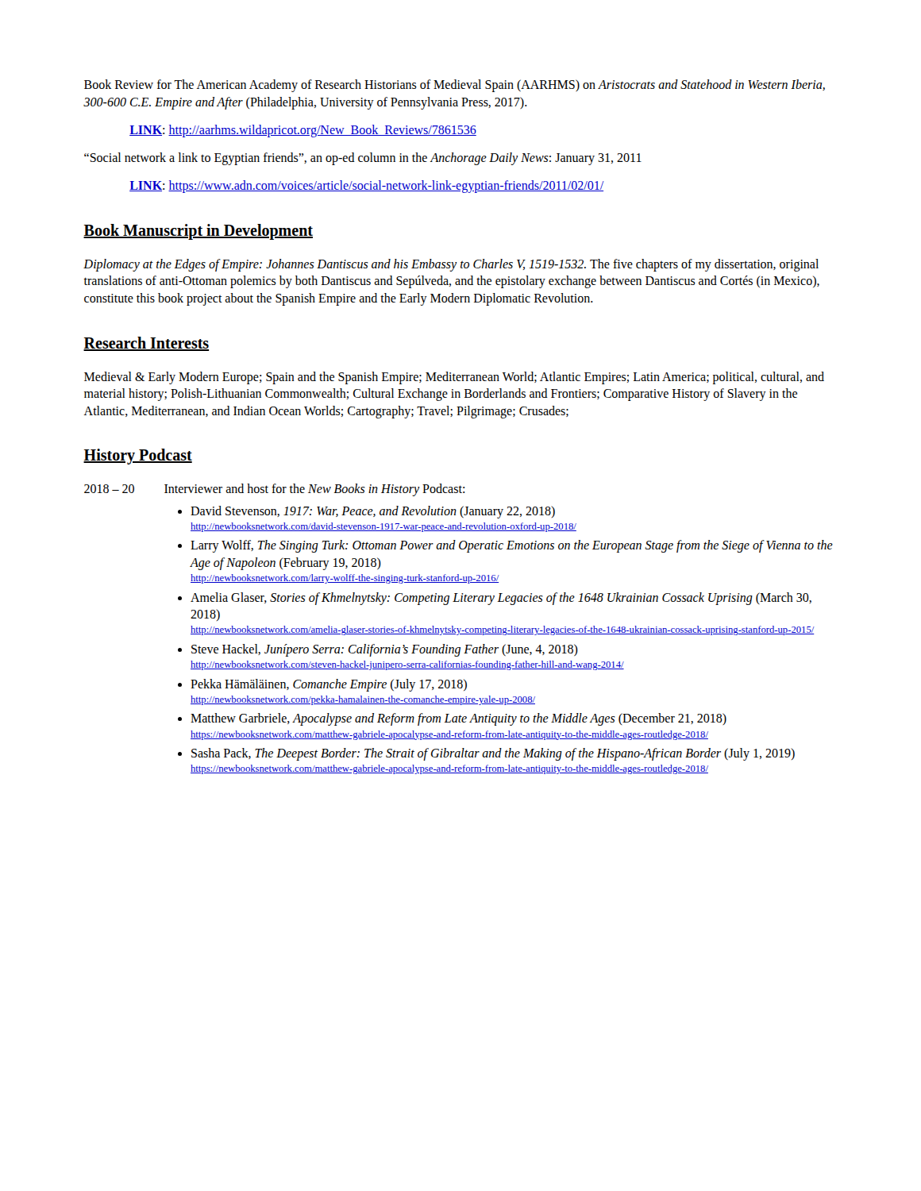Book Review for The American Academy of Research Historians of Medieval Spain (AARHMS) on Aristocrats and Statehood in Western Iberia, 300-600 C.E. Empire and After (Philadelphia, University of Pennsylvania Press, 2017).
LINK: http://aarhms.wildapricot.org/New_Book_Reviews/7861536
“Social network a link to Egyptian friends”, an op-ed column in the Anchorage Daily News: January 31, 2011
LINK: https://www.adn.com/voices/article/social-network-link-egyptian-friends/2011/02/01/
Book Manuscript in Development
Diplomacy at the Edges of Empire: Johannes Dantiscus and his Embassy to Charles V, 1519-1532. The five chapters of my dissertation, original translations of anti-Ottoman polemics by both Dantiscus and Sepúlveda, and the epistolary exchange between Dantiscus and Cortés (in Mexico), constitute this book project about the Spanish Empire and the Early Modern Diplomatic Revolution.
Research Interests
Medieval & Early Modern Europe; Spain and the Spanish Empire; Mediterranean World; Atlantic Empires; Latin America; political, cultural, and material history; Polish-Lithuanian Commonwealth; Cultural Exchange in Borderlands and Frontiers; Comparative History of Slavery in the Atlantic, Mediterranean, and Indian Ocean Worlds; Cartography; Travel; Pilgrimage; Crusades;
History Podcast
2018 – 20
Interviewer and host for the New Books in History Podcast:
David Stevenson, 1917: War, Peace, and Revolution (January 22, 2018) http://newbooksnetwork.com/david-stevenson-1917-war-peace-and-revolution-oxford-up-2018/
Larry Wolff, The Singing Turk: Ottoman Power and Operatic Emotions on the European Stage from the Siege of Vienna to the Age of Napoleon (February 19, 2018) http://newbooksnetwork.com/larry-wolff-the-singing-turk-stanford-up-2016/
Amelia Glaser, Stories of Khmelnytsky: Competing Literary Legacies of the 1648 Ukrainian Cossack Uprising (March 30, 2018) http://newbooksnetwork.com/amelia-glaser-stories-of-khmelnytsky-competing-literary-legacies-of-the-1648-ukrainian-cossack-uprising-stanford-up-2015/
Steve Hackel, Junípero Serra: California’s Founding Father (June, 4, 2018) http://newbooksnetwork.com/steven-hackel-junipero-serra-californias-founding-father-hill-and-wang-2014/
Pekka Hämäläinen, Comanche Empire (July 17, 2018) http://newbooksnetwork.com/pekka-hamalainen-the-comanche-empire-yale-up-2008/
Matthew Garbriele, Apocalypse and Reform from Late Antiquity to the Middle Ages (December 21, 2018) https://newbooksnetwork.com/matthew-gabriele-apocalypse-and-reform-from-late-antiquity-to-the-middle-ages-routledge-2018/
Sasha Pack, The Deepest Border: The Strait of Gibraltar and the Making of the Hispano-African Border (July 1, 2019) https://newbooksnetwork.com/matthew-gabriele-apocalypse-and-reform-from-late-antiquity-to-the-middle-ages-routledge-2018/